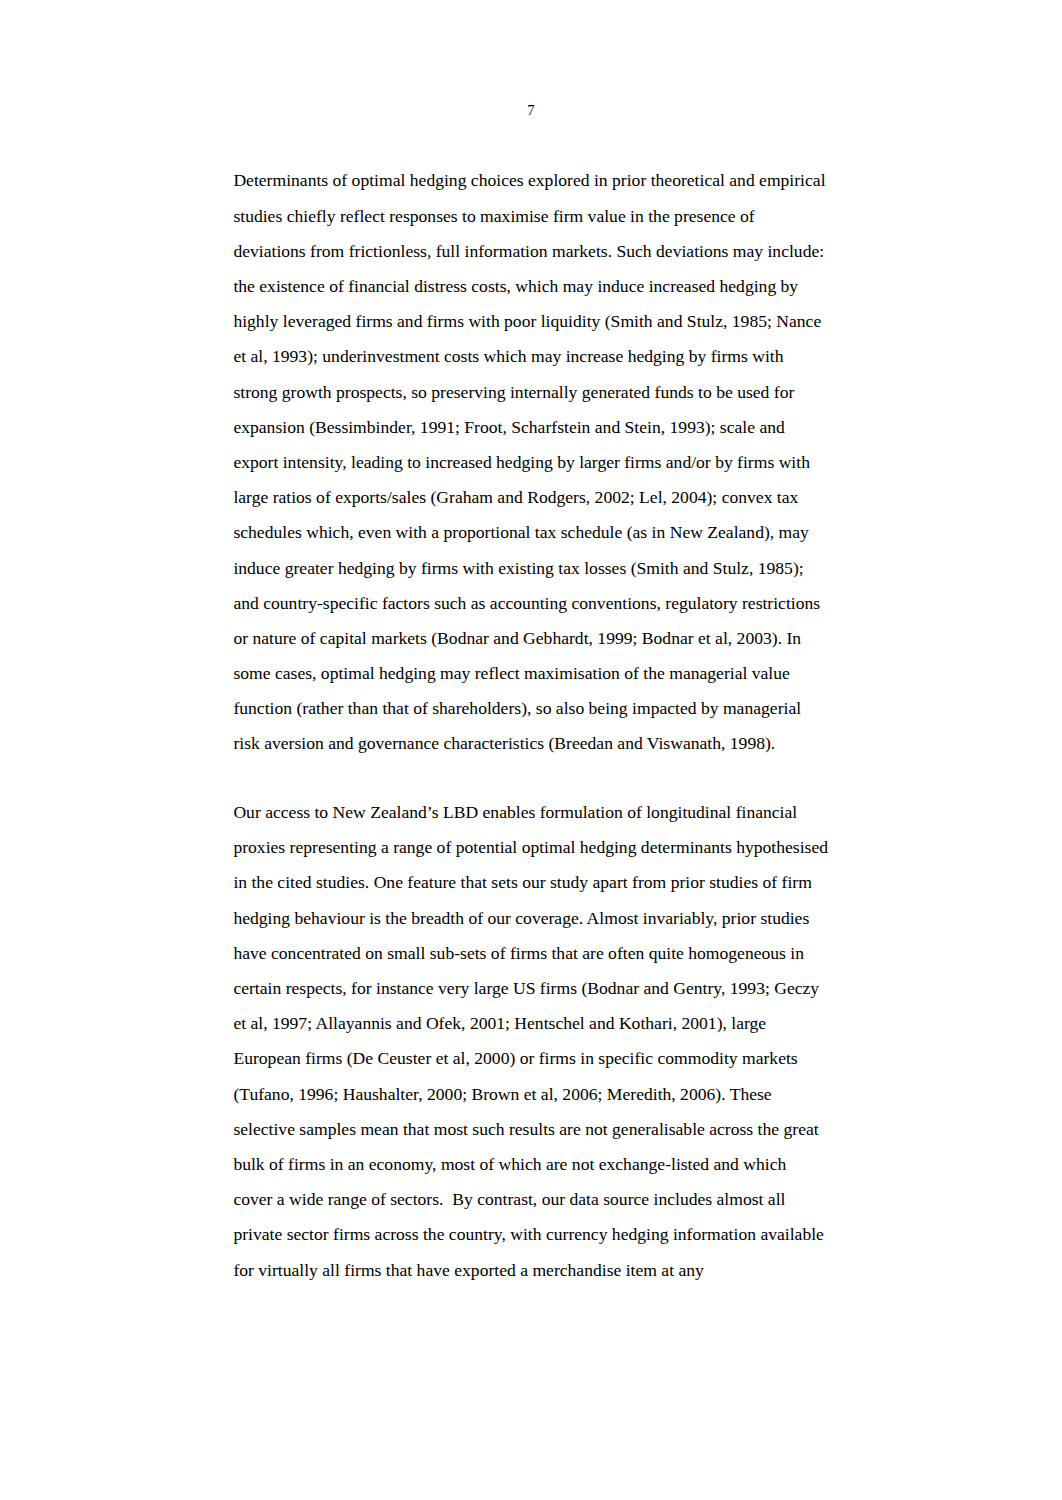7
Determinants of optimal hedging choices explored in prior theoretical and empirical studies chiefly reflect responses to maximise firm value in the presence of deviations from frictionless, full information markets. Such deviations may include: the existence of financial distress costs, which may induce increased hedging by highly leveraged firms and firms with poor liquidity (Smith and Stulz, 1985; Nance et al, 1993); underinvestment costs which may increase hedging by firms with strong growth prospects, so preserving internally generated funds to be used for expansion (Bessimbinder, 1991; Froot, Scharfstein and Stein, 1993); scale and export intensity, leading to increased hedging by larger firms and/or by firms with large ratios of exports/sales (Graham and Rodgers, 2002; Lel, 2004); convex tax schedules which, even with a proportional tax schedule (as in New Zealand), may induce greater hedging by firms with existing tax losses (Smith and Stulz, 1985); and country-specific factors such as accounting conventions, regulatory restrictions or nature of capital markets (Bodnar and Gebhardt, 1999; Bodnar et al, 2003). In some cases, optimal hedging may reflect maximisation of the managerial value function (rather than that of shareholders), so also being impacted by managerial risk aversion and governance characteristics (Breedan and Viswanath, 1998).
Our access to New Zealand’s LBD enables formulation of longitudinal financial proxies representing a range of potential optimal hedging determinants hypothesised in the cited studies. One feature that sets our study apart from prior studies of firm hedging behaviour is the breadth of our coverage. Almost invariably, prior studies have concentrated on small sub-sets of firms that are often quite homogeneous in certain respects, for instance very large US firms (Bodnar and Gentry, 1993; Geczy et al, 1997; Allayannis and Ofek, 2001; Hentschel and Kothari, 2001), large European firms (De Ceuster et al, 2000) or firms in specific commodity markets (Tufano, 1996; Haushalter, 2000; Brown et al, 2006; Meredith, 2006). These selective samples mean that most such results are not generalisable across the great bulk of firms in an economy, most of which are not exchange-listed and which cover a wide range of sectors. By contrast, our data source includes almost all private sector firms across the country, with currency hedging information available for virtually all firms that have exported a merchandise item at any